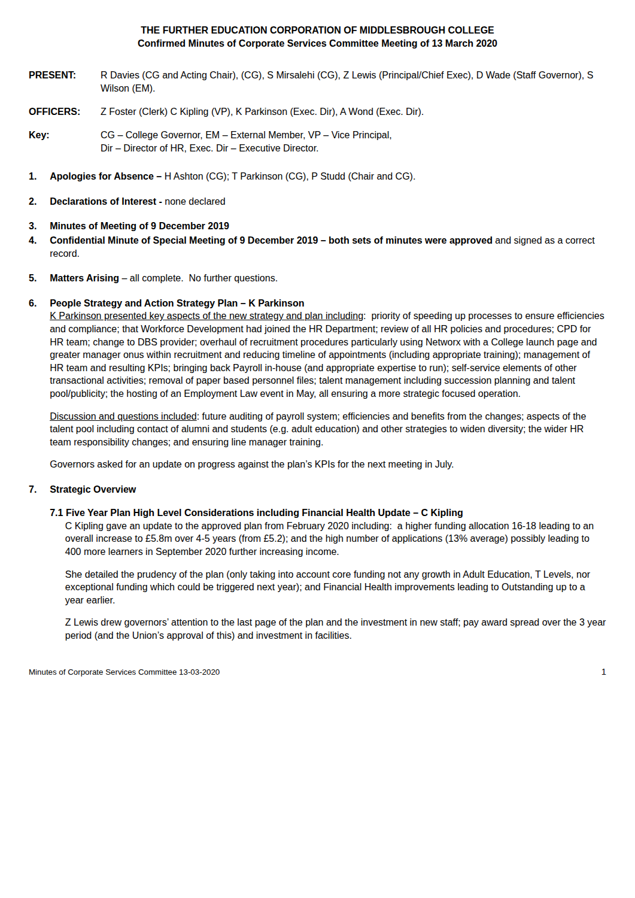THE FURTHER EDUCATION CORPORATION OF MIDDLESBROUGH COLLEGE
Confirmed Minutes of Corporate Services Committee Meeting of 13 March 2020
PRESENT:
R Davies (CG and Acting Chair), (CG), S Mirsalehi (CG), Z Lewis (Principal/Chief Exec), D Wade (Staff Governor), S Wilson (EM).
OFFICERS:
Z Foster (Clerk) C Kipling (VP), K Parkinson (Exec. Dir), A Wond (Exec. Dir).
Key:
CG – College Governor, EM – External Member, VP – Vice Principal,
Dir – Director of HR, Exec. Dir – Executive Director.
Apologies for Absence – H Ashton (CG); T Parkinson (CG), P Studd (Chair and CG).
Declarations of Interest - none declared
Minutes of Meeting of 9 December 2019
Confidential Minute of Special Meeting of 9 December 2019 – both sets of minutes were approved and signed as a correct record.
Matters Arising – all complete. No further questions.
People Strategy and Action Strategy Plan – K Parkinson
K Parkinson presented key aspects of the new strategy and plan including: priority of speeding up processes to ensure efficiencies and compliance; that Workforce Development had joined the HR Department; review of all HR policies and procedures; CPD for HR team; change to DBS provider; overhaul of recruitment procedures particularly using Networx with a College launch page and greater manager onus within recruitment and reducing timeline of appointments (including appropriate training); management of HR team and resulting KPIs; bringing back Payroll in-house (and appropriate expertise to run); self-service elements of other transactional activities; removal of paper based personnel files; talent management including succession planning and talent pool/publicity; the hosting of an Employment Law event in May, all ensuring a more strategic focused operation.
Discussion and questions included: future auditing of payroll system; efficiencies and benefits from the changes; aspects of the talent pool including contact of alumni and students (e.g. adult education) and other strategies to widen diversity; the wider HR team responsibility changes; and ensuring line manager training.
Governors asked for an update on progress against the plan’s KPIs for the next meeting in July.
Strategic Overview
7.1 Five Year Plan High Level Considerations including Financial Health Update – C Kipling
C Kipling gave an update to the approved plan from February 2020 including: a higher funding allocation 16-18 leading to an overall increase to £5.8m over 4-5 years (from £5.2); and the high number of applications (13% average) possibly leading to 400 more learners in September 2020 further increasing income.
She detailed the prudency of the plan (only taking into account core funding not any growth in Adult Education, T Levels, nor exceptional funding which could be triggered next year); and Financial Health improvements leading to Outstanding up to a year earlier.
Z Lewis drew governors’ attention to the last page of the plan and the investment in new staff; pay award spread over the 3 year period (and the Union’s approval of this) and investment in facilities.
Minutes of Corporate Services Committee 13-03-2020
1